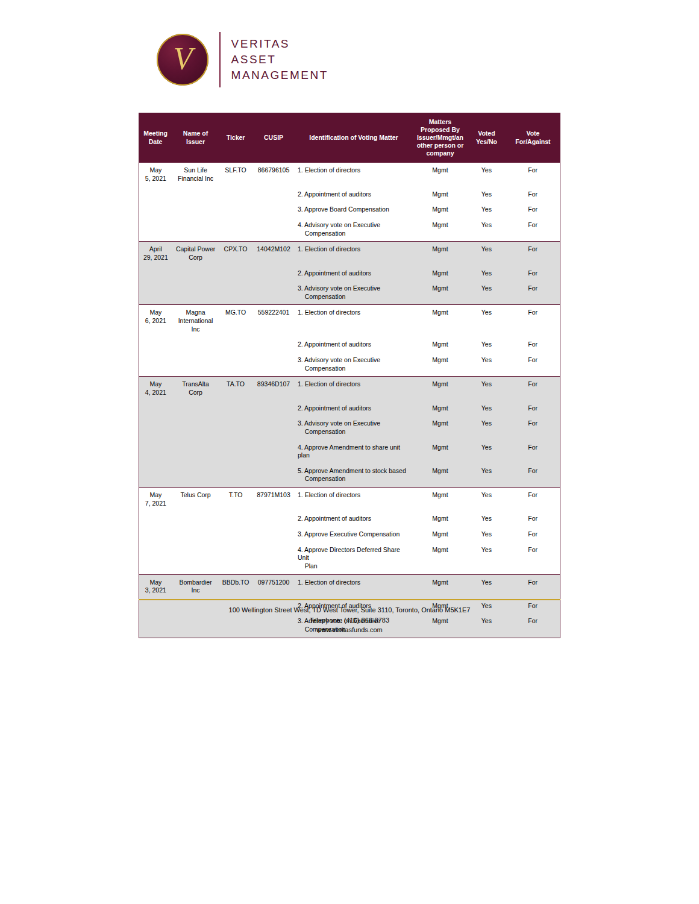Veritas
Asset
Management
| Meeting Date | Name of Issuer | Ticker | CUSIP | Identification of Voting Matter | Matters Proposed By Issuer/Mmgt/an other person or company | Voted Yes/No | Vote For/Against |
| --- | --- | --- | --- | --- | --- | --- | --- |
| May 5, 2021 | Sun Life Financial Inc | SLF.TO | 866796105 | 1. Election of directors | Mgmt | Yes | For |
| | | | | 2. Appointment of auditors | Mgmt | Yes | For |
| | | | | 3. Approve Board Compensation | Mgmt | Yes | For |
| | | | | 4. Advisory vote on Executive Compensation | Mgmt | Yes | For |
| April 29, 2021 | Capital Power Corp | CPX.TO | 14042M102 | 1. Election of directors | Mgmt | Yes | For |
| | | | | 2. Appointment of auditors | Mgmt | Yes | For |
| | | | | 3. Advisory vote on Executive Compensation | Mgmt | Yes | For |
| May 6, 2021 | Magna International Inc | MG.TO | 559222401 | 1. Election of directors | Mgmt | Yes | For |
| | | | | 2. Appointment of auditors | Mgmt | Yes | For |
| | | | | 3. Advisory vote on Executive Compensation | Mgmt | Yes | For |
| May 4, 2021 | TransAlta Corp | TA.TO | 89346D107 | 1. Election of directors | Mgmt | Yes | For |
| | | | | 2. Appointment of auditors | Mgmt | Yes | For |
| | | | | 3. Advisory vote on Executive Compensation | Mgmt | Yes | For |
| | | | | 4. Approve Amendment to share unit plan | Mgmt | Yes | For |
| | | | | 5. Approve Amendment to stock based Compensation | Mgmt | Yes | For |
| May 7, 2021 | Telus Corp | T.TO | 87971M103 | 1. Election of directors | Mgmt | Yes | For |
| | | | | 2. Appointment of auditors | Mgmt | Yes | For |
| | | | | 3. Approve Executive Compensation | Mgmt | Yes | For |
| | | | | 4. Approve Directors Deferred Share Unit Plan | Mgmt | Yes | For |
| May 3, 2021 | Bombardier Inc | BBDb.TO | 097751200 | 1. Election of directors | Mgmt | Yes | For |
| | | | | 2. Appointment of auditors | Mgmt | Yes | For |
| | | | | 3. Advisory vote on Executive Compensation | Mgmt | Yes | For |
100 Wellington Street West, TD West Tower, Suite 3110, Toronto, Ontario M5K1E7
Telephone: (416) 866-8783
www.veritasfunds.com